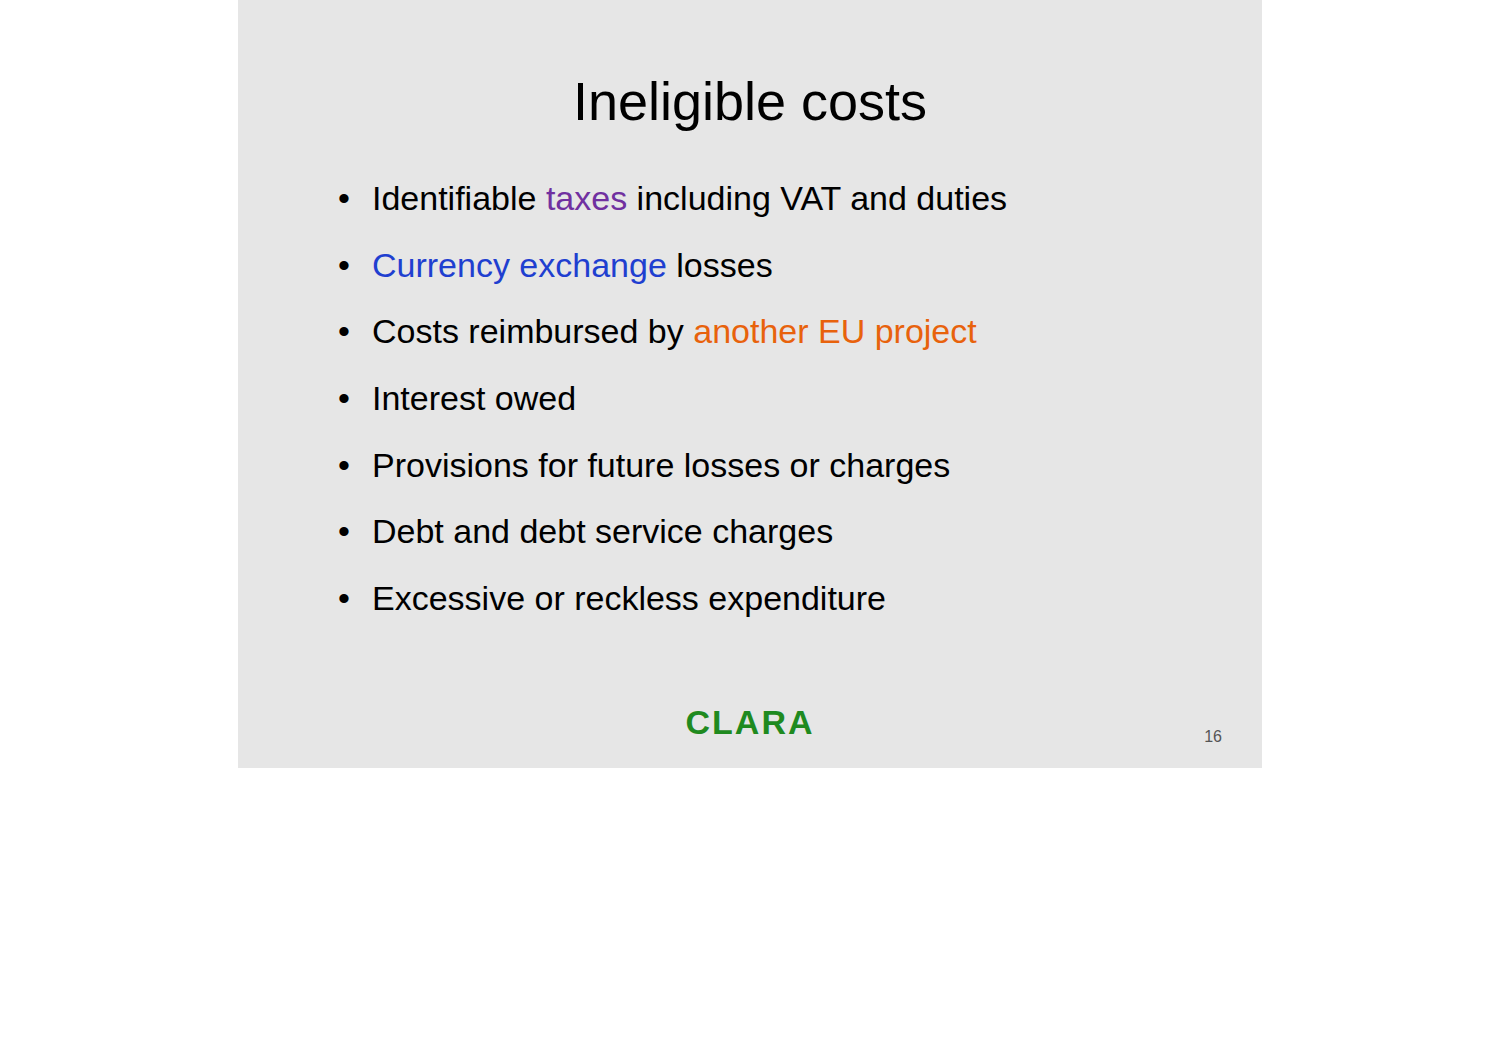Ineligible costs
Identifiable taxes including VAT and duties
Currency exchange losses
Costs reimbursed by another EU project
Interest owed
Provisions for future losses or charges
Debt and debt service charges
Excessive or reckless expenditure
CLARA
16